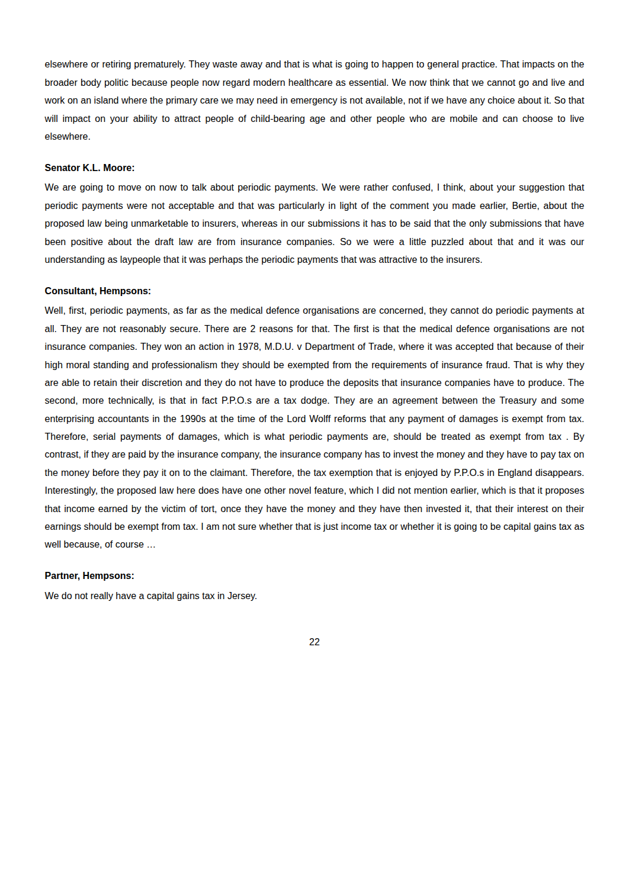elsewhere or retiring prematurely. They waste away and that is what is going to happen to general practice. That impacts on the broader body politic because people now regard modern healthcare as essential. We now think that we cannot go and live and work on an island where the primary care we may need in emergency is not available, not if we have any choice about it. So that will impact on your ability to attract people of child-bearing age and other people who are mobile and can choose to live elsewhere.
Senator K.L. Moore:
We are going to move on now to talk about periodic payments. We were rather confused, I think, about your suggestion that periodic payments were not acceptable and that was particularly in light of the comment you made earlier, Bertie, about the proposed law being unmarketable to insurers, whereas in our submissions it has to be said that the only submissions that have been positive about the draft law are from insurance companies. So we were a little puzzled about that and it was our understanding as laypeople that it was perhaps the periodic payments that was attractive to the insurers.
Consultant, Hempsons:
Well, first, periodic payments, as far as the medical defence organisations are concerned, they cannot do periodic payments at all. They are not reasonably secure. There are 2 reasons for that. The first is that the medical defence organisations are not insurance companies. They won an action in 1978, M.D.U. v Department of Trade, where it was accepted that because of their high moral standing and professionalism they should be exempted from the requirements of insurance fraud. That is why they are able to retain their discretion and they do not have to produce the deposits that insurance companies have to produce. The second, more technically, is that in fact P.P.O.s are a tax dodge. They are an agreement between the Treasury and some enterprising accountants in the 1990s at the time of the Lord Wolff reforms that any payment of damages is exempt from tax. Therefore, serial payments of damages, which is what periodic payments are, should be treated as exempt from tax . By contrast, if they are paid by the insurance company, the insurance company has to invest the money and they have to pay tax on the money before they pay it on to the claimant. Therefore, the tax exemption that is enjoyed by P.P.O.s in England disappears. Interestingly, the proposed law here does have one other novel feature, which I did not mention earlier, which is that it proposes that income earned by the victim of tort, once they have the money and they have then invested it, that their interest on their earnings should be exempt from tax. I am not sure whether that is just income tax or whether it is going to be capital gains tax as well because, of course …
Partner, Hempsons:
We do not really have a capital gains tax in Jersey.
22